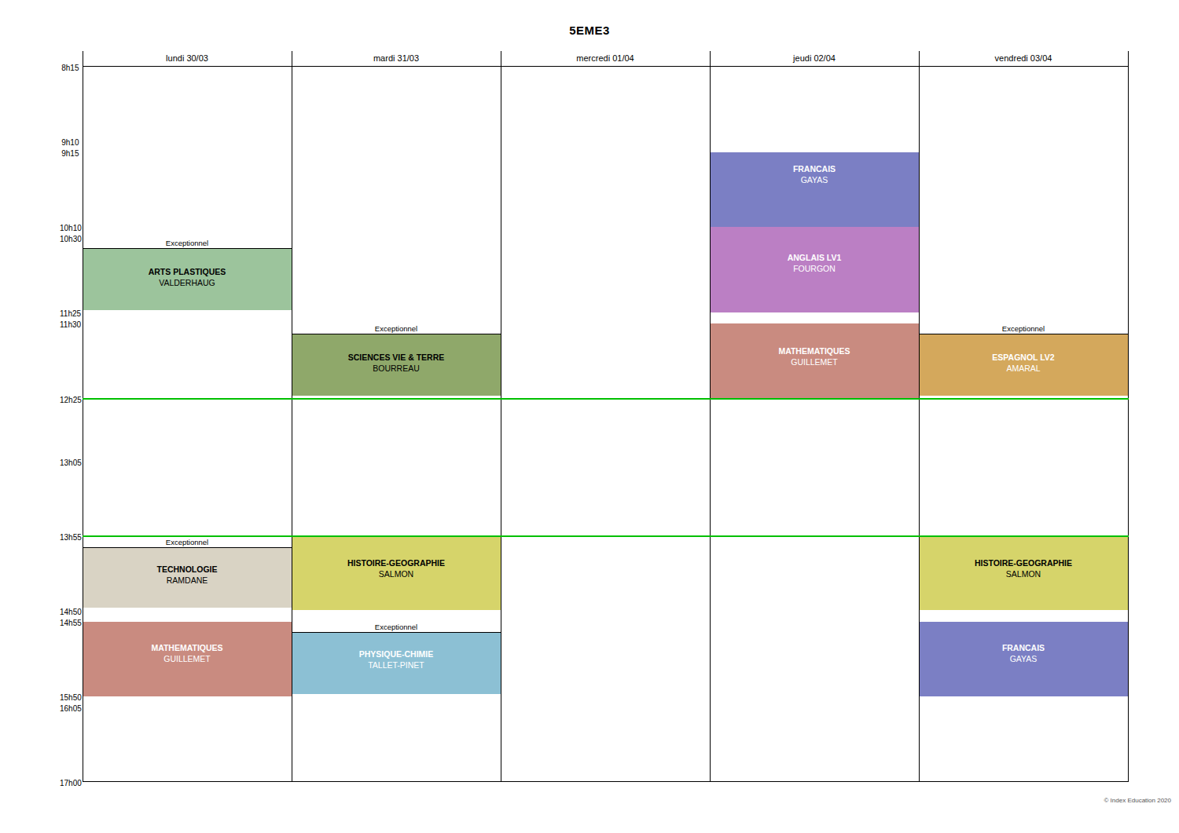5EME3
| | lundi 30/03 | mardi 31/03 | mercredi 01/04 | jeudi 02/04 | vendredi 03/04 |
| --- | --- | --- | --- | --- | --- |
| 8h15 | | | | | |
| 9h10 | | | | | |
| 9h15 | | | | FRANCAIS GAYAS | |
| 10h10 | | | | | |
| 10h30 | Exceptionnel ARTS PLASTIQUES VALDERHAUG | | | ANGLAIS LV1 FOURGON | |
| 11h25 | | | | | |
| 11h30 | | Exceptionnel SCIENCES VIE & TERRE BOURREAU | | MATHEMATIQUES GUILLEMET | Exceptionnel ESPAGNOL LV2 AMARAL |
| 12h25 | | | | | |
| 13h05 | | | | | |
| 13h55 | Exceptionnel TECHNOLOGIE RAMDANE | HISTOIRE-GEOGRAPHIE SALMON | | | HISTOIRE-GEOGRAPHIE SALMON |
| 14h50 | | | | | |
| 14h55 | MATHEMATIQUES GUILLEMET | Exceptionnel PHYSIQUE-CHIMIE TALLET-PINET | | | FRANCAIS GAYAS |
| 15h50 | | | | | |
| 16h05 | | | | | |
| 17h00 | | | | | |
© Index Education 2020